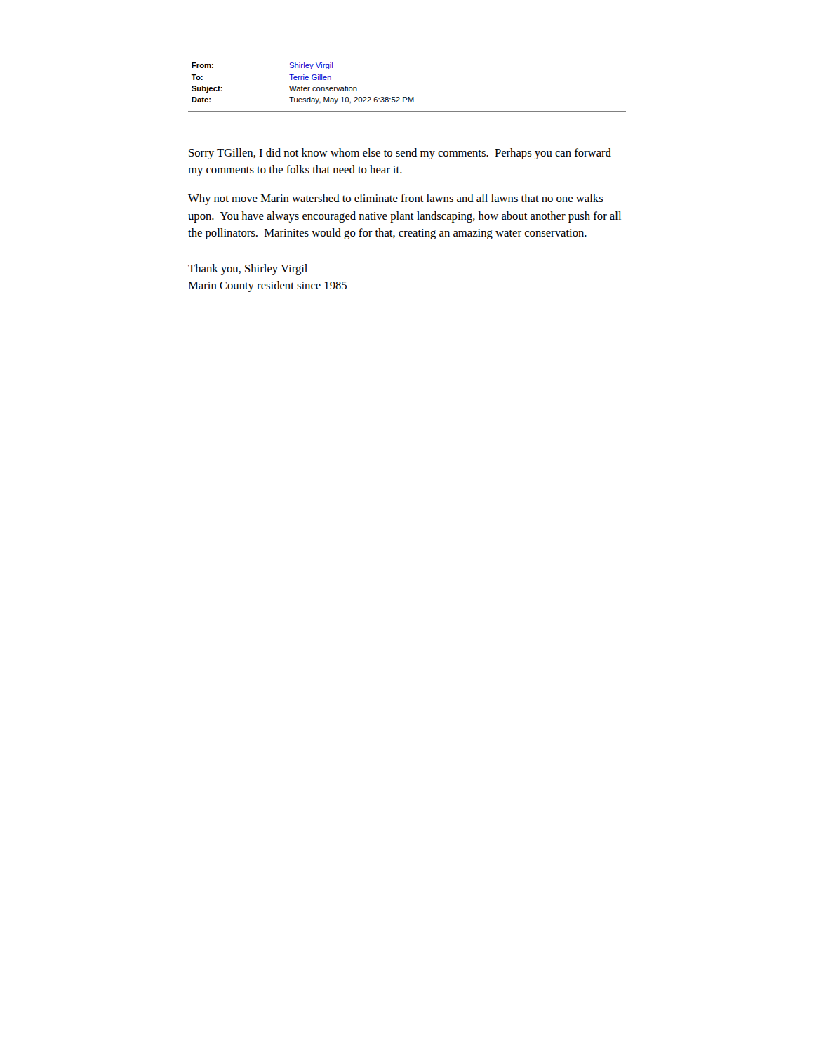| From: | Shirley Virgil |
| To: | Terrie Gillen |
| Subject: | Water conservation |
| Date: | Tuesday, May 10, 2022 6:38:52 PM |
Sorry TGillen, I did not know whom else to send my comments. Perhaps you can forward my comments to the folks that need to hear it.
Why not move Marin watershed to eliminate front lawns and all lawns that no one walks upon. You have always encouraged native plant landscaping, how about another push for all the pollinators. Marinites would go for that, creating an amazing water conservation.
Thank you, Shirley Virgil
Marin County resident since 1985